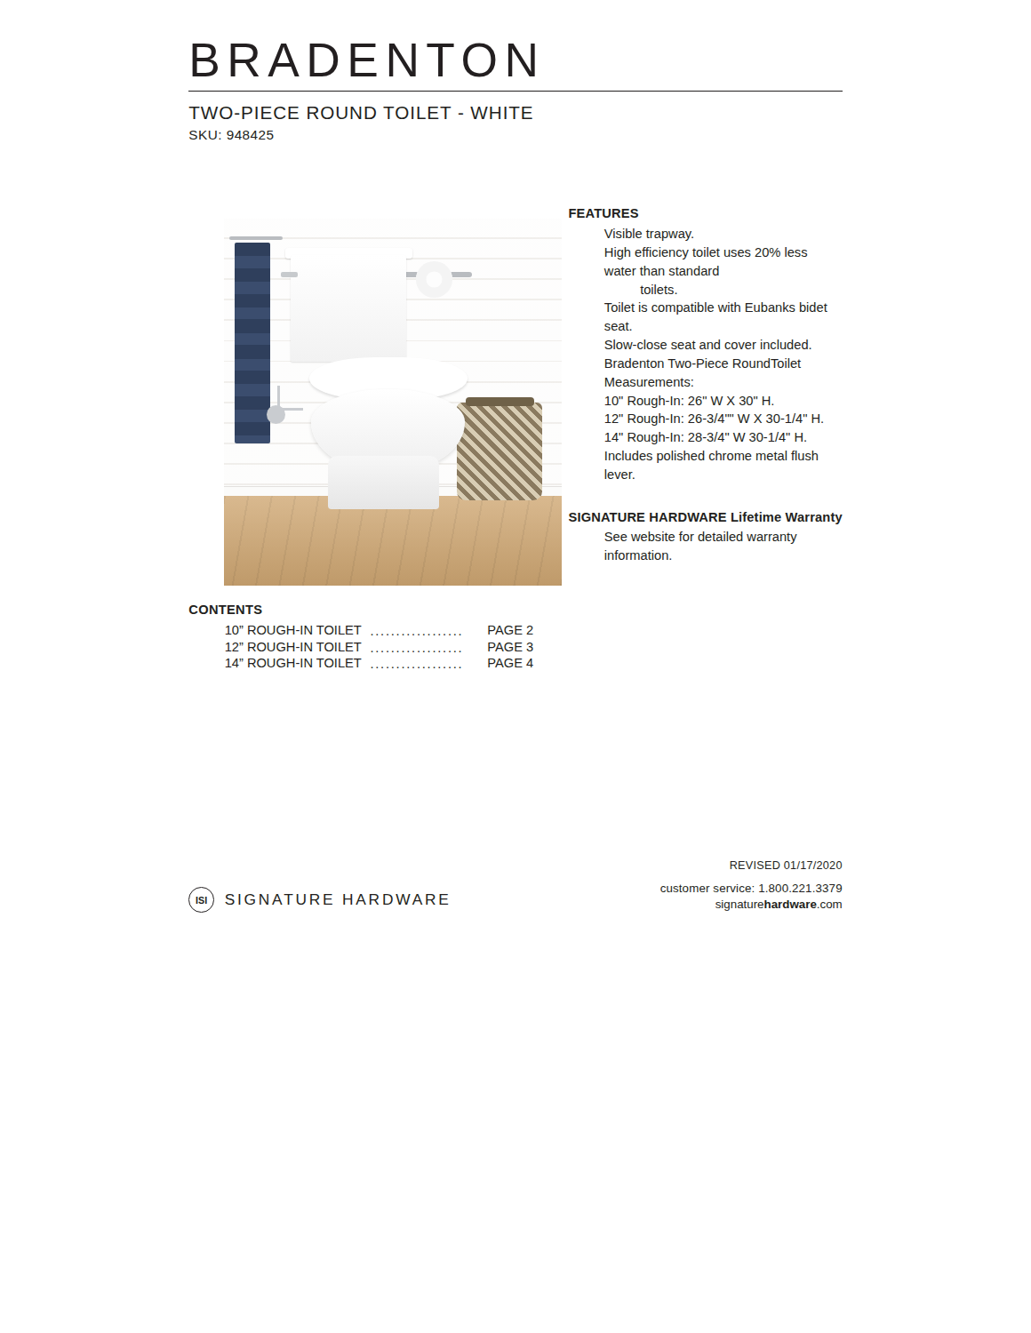BRADENTON
TWO-PIECE ROUND TOILET - WHITE
SKU: 948425
CONTENTS
| 10” ROUGH-IN TOILET | .................. | PAGE 2 |
| 12” ROUGH-IN TOILET | .................. | PAGE 3 |
| 14” ROUGH-IN TOILET | .................. | PAGE 4 |
FEATURES
Visible trapway.
High efficiency toilet uses 20% less water than standardtoilets.
Toilet is compatible with Eubanks bidet seat.
Slow-close seat and cover included.
Bradenton Two-Piece RoundToilet Measurements:
10" Rough-In: 26" W X 30" H.
12" Rough-In: 26-3/4"" W X 30-1/4" H.
14" Rough-In: 28-3/4" W 30-1/4" H.
Includes polished chrome metal flush lever.
SIGNATURE HARDWARE Lifetime Warranty
See website for detailed warranty information.
REVISED 01/17/2020
ISI SIGNATURE HARDWARE
customer service: 1.800.221.3379
signaturehardware.com